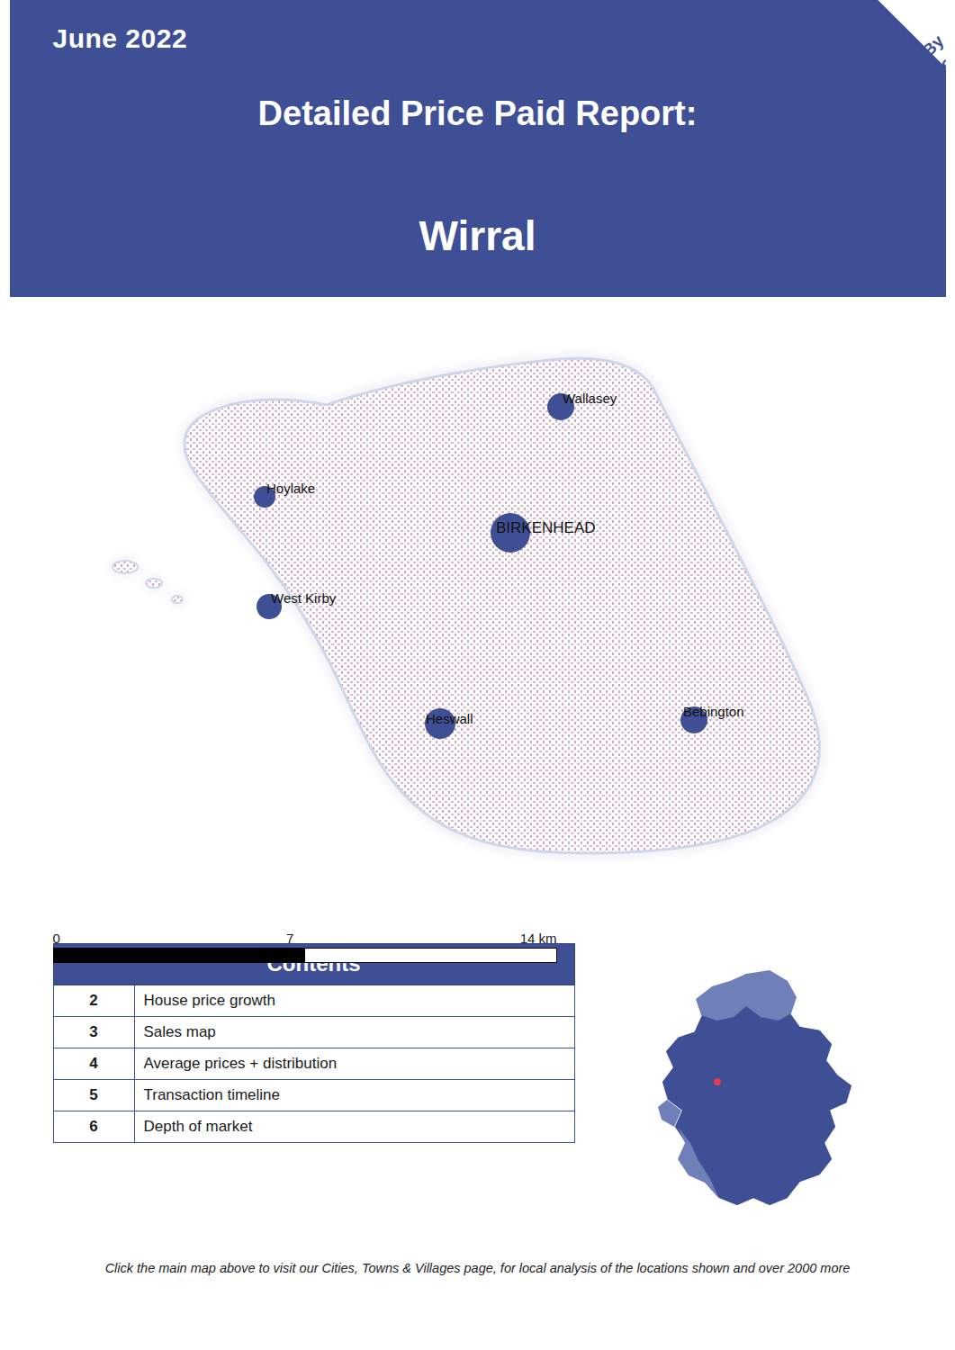June 2022
Detailed Price Paid Report:
Wirral
Powered By
BuiltPlace
Wallasey Hoylake BIRKENHEAD West Kirby Heswall Bebington
0714 km
Contents
| 2 | House price growth |
| 3 | Sales map |
| 4 | Average prices + distribution |
| 5 | Transaction timeline |
| 6 | Depth of market |
Click the main map above to visit our Cities, Towns & Villages page, for local analysis of the locations shown and over 2000 more